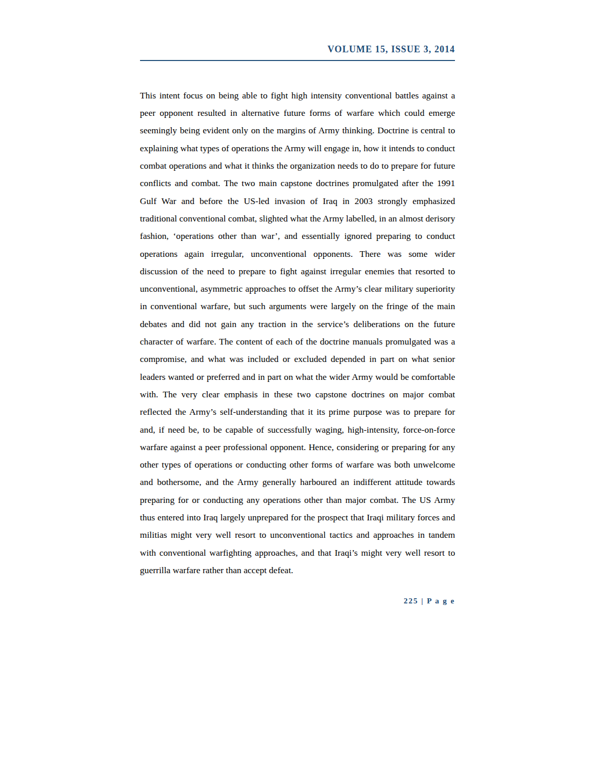VOLUME 15, ISSUE 3, 2014
This intent focus on being able to fight high intensity conventional battles against a peer opponent resulted in alternative future forms of warfare which could emerge seemingly being evident only on the margins of Army thinking. Doctrine is central to explaining what types of operations the Army will engage in, how it intends to conduct combat operations and what it thinks the organization needs to do to prepare for future conflicts and combat. The two main capstone doctrines promulgated after the 1991 Gulf War and before the US-led invasion of Iraq in 2003 strongly emphasized traditional conventional combat, slighted what the Army labelled, in an almost derisory fashion, ‘operations other than war’, and essentially ignored preparing to conduct operations again irregular, unconventional opponents. There was some wider discussion of the need to prepare to fight against irregular enemies that resorted to unconventional, asymmetric approaches to offset the Army’s clear military superiority in conventional warfare, but such arguments were largely on the fringe of the main debates and did not gain any traction in the service’s deliberations on the future character of warfare. The content of each of the doctrine manuals promulgated was a compromise, and what was included or excluded depended in part on what senior leaders wanted or preferred and in part on what the wider Army would be comfortable with. The very clear emphasis in these two capstone doctrines on major combat reflected the Army’s self-understanding that it its prime purpose was to prepare for and, if need be, to be capable of successfully waging, high-intensity, force-on-force warfare against a peer professional opponent. Hence, considering or preparing for any other types of operations or conducting other forms of warfare was both unwelcome and bothersome, and the Army generally harboured an indifferent attitude towards preparing for or conducting any operations other than major combat. The US Army thus entered into Iraq largely unprepared for the prospect that Iraqi military forces and militias might very well resort to unconventional tactics and approaches in tandem with conventional warfighting approaches, and that Iraqi’s might very well resort to guerrilla warfare rather than accept defeat.
225 | P a g e